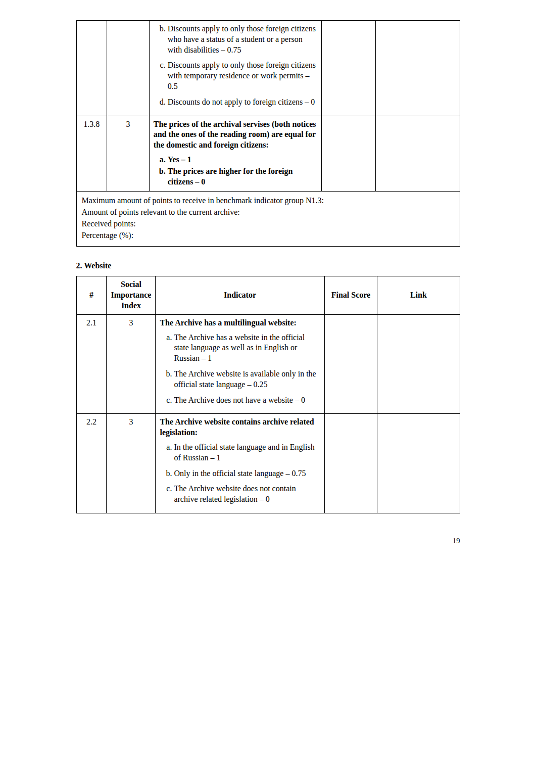| | | Discounts apply to only those foreign citizens who have a status of a student or a person with disabilities – 0.75 Discounts apply to only those foreign citizens with temporary residence or work permits – 0.5 Discounts do not apply to foreign citizens – 0 | | |
| 1.3.8 | 3 | The prices of the archival servises (both notices and the ones of the reading room) are equal for the domestic and foreign citizens: Yes – 1 The prices are higher for the foreign citizens – 0 | | |
| Maximum amount of points to receive in benchmark indicator group N1.3: Amount of points relevant to the current archive: Received points: Percentage (%): |
2. Website
| # | Social Importance Index | Indicator | Final Score | Link |
| --- | --- | --- | --- | --- |
| 2.1 | 3 | The Archive has a multilingual website: The Archive has a website in the official state language as well as in English or Russian – 1 The Archive website is available only in the official state language – 0.25 The Archive does not have a website – 0 | | |
| 2.2 | 3 | The Archive website contains archive related legislation: In the official state language and in English of Russian – 1 Only in the official state language – 0.75 The Archive website does not contain archive related legislation – 0 | | |
19